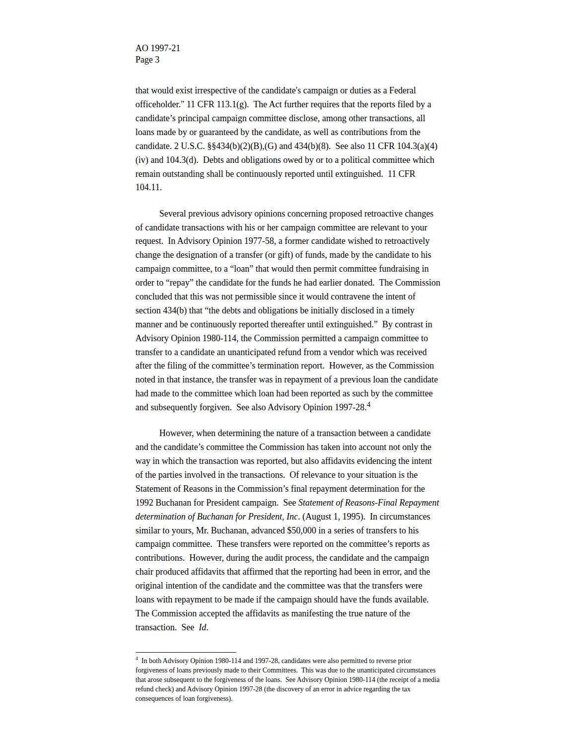AO 1997-21
Page 3
that would exist irrespective of the candidate's campaign or duties as a Federal officeholder." 11 CFR 113.1(g). The Act further requires that the reports filed by a candidate’s principal campaign committee disclose, among other transactions, all loans made by or guaranteed by the candidate, as well as contributions from the candidate. 2 U.S.C. §§434(b)(2)(B),(G) and 434(b)(8). See also 11 CFR 104.3(a)(4)(iv) and 104.3(d). Debts and obligations owed by or to a political committee which remain outstanding shall be continuously reported until extinguished. 11 CFR 104.11.
Several previous advisory opinions concerning proposed retroactive changes of candidate transactions with his or her campaign committee are relevant to your request. In Advisory Opinion 1977-58, a former candidate wished to retroactively change the designation of a transfer (or gift) of funds, made by the candidate to his campaign committee, to a “loan” that would then permit committee fundraising in order to “repay” the candidate for the funds he had earlier donated. The Commission concluded that this was not permissible since it would contravene the intent of section 434(b) that “the debts and obligations be initially disclosed in a timely manner and be continuously reported thereafter until extinguished.” By contrast in Advisory Opinion 1980-114, the Commission permitted a campaign committee to transfer to a candidate an unanticipated refund from a vendor which was received after the filing of the committee’s termination report. However, as the Commission noted in that instance, the transfer was in repayment of a previous loan the candidate had made to the committee which loan had been reported as such by the committee and subsequently forgiven. See also Advisory Opinion 1997-28.4
However, when determining the nature of a transaction between a candidate and the candidate’s committee the Commission has taken into account not only the way in which the transaction was reported, but also affidavits evidencing the intent of the parties involved in the transactions. Of relevance to your situation is the Statement of Reasons in the Commission’s final repayment determination for the 1992 Buchanan for President campaign. See Statement of Reasons-Final Repayment determination of Buchanan for President, Inc. (August 1, 1995). In circumstances similar to yours, Mr. Buchanan, advanced $50,000 in a series of transfers to his campaign committee. These transfers were reported on the committee’s reports as contributions. However, during the audit process, the candidate and the campaign chair produced affidavits that affirmed that the reporting had been in error, and the original intention of the candidate and the committee was that the transfers were loans with repayment to be made if the campaign should have the funds available. The Commission accepted the affidavits as manifesting the true nature of the transaction. See Id.
4 In both Advisory Opinion 1980-114 and 1997-28, candidates were also permitted to reverse prior forgiveness of loans previously made to their Committees. This was due to the unanticipated circumstances that arose subsequent to the forgiveness of the loans. See Advisory Opinion 1980-114 (the receipt of a media refund check) and Advisory Opinion 1997-28 (the discovery of an error in advice regarding the tax consequences of loan forgiveness).